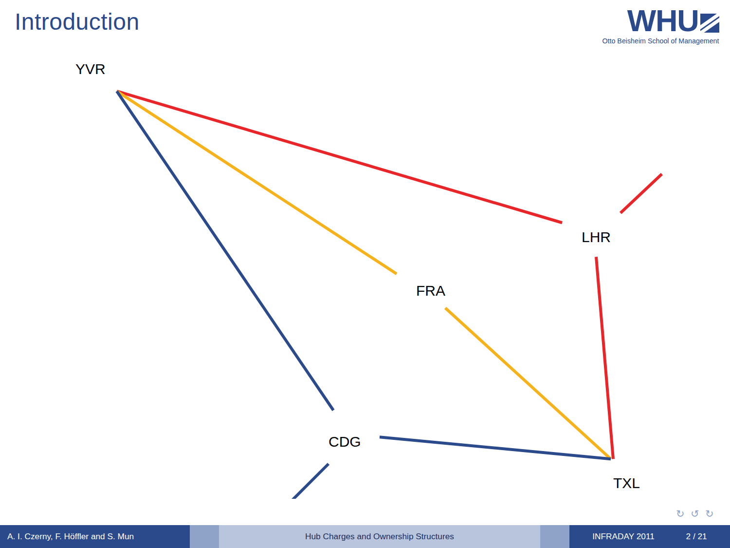Introduction
WHU
Otto Beisheim School of Management
YVR LHR FRA CDG TXL
↻ ↺ ↻
A. I. Czerny, F. Höffler and S. Mun
Hub Charges and Ownership Structures
INFRADAY 20112 / 21